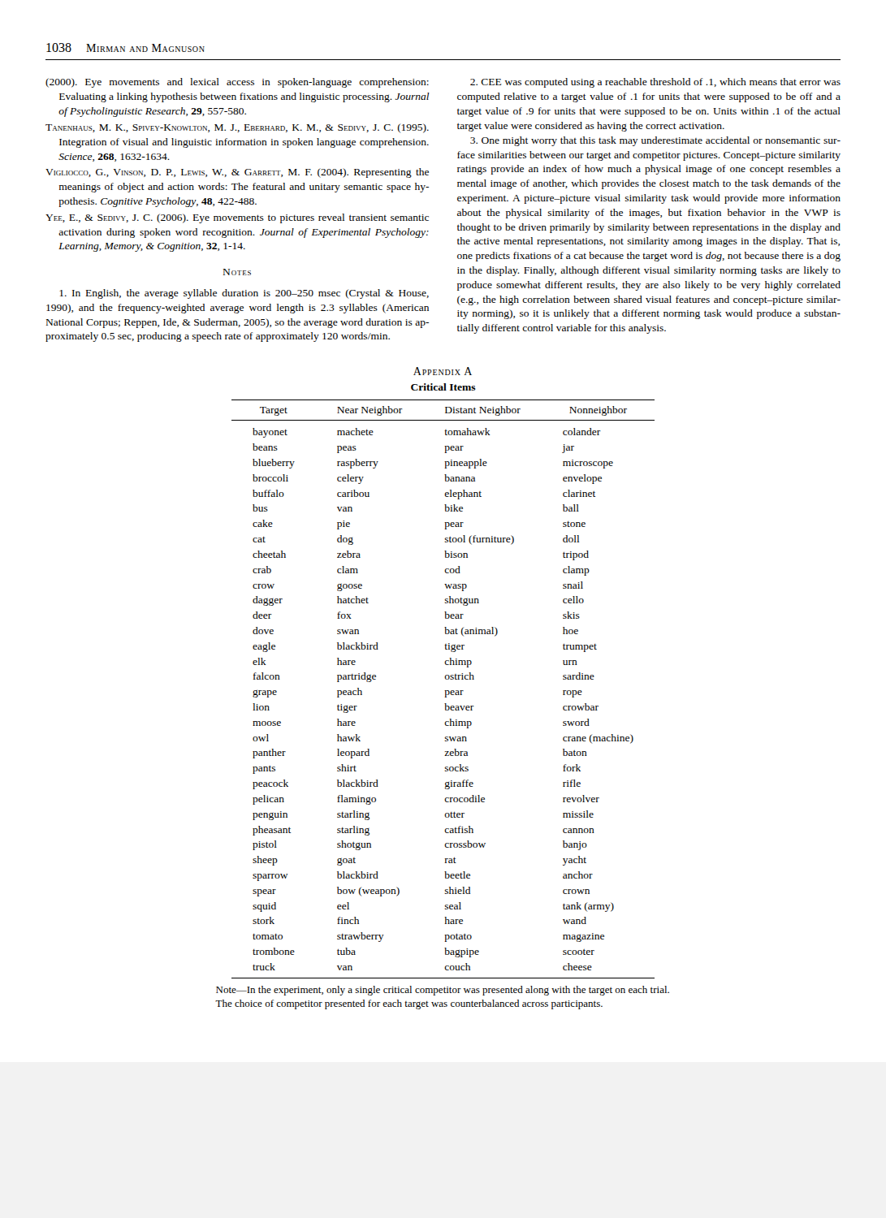1038 Mirman and Magnuson
(2000). Eye movements and lexical access in spoken-language comprehension: Evaluating a linking hypothesis between fixations and linguistic processing. Journal of Psycholinguistic Research, 29, 557-580.
Tanenhaus, M. K., Spivey-Knowlton, M. J., Eberhard, K. M., & Sedivy, J. C. (1995). Integration of visual and linguistic information in spoken language comprehension. Science, 268, 1632-1634.
Vigliocco, G., Vinson, D. P., Lewis, W., & Garrett, M. F. (2004). Representing the meanings of object and action words: The featural and unitary semantic space hypothesis. Cognitive Psychology, 48, 422-488.
Yee, E., & Sedivy, J. C. (2006). Eye movements to pictures reveal transient semantic activation during spoken word recognition. Journal of Experimental Psychology: Learning, Memory, & Cognition, 32, 1-14.
Notes
1. In English, the average syllable duration is 200–250 msec (Crystal & House, 1990), and the frequency-weighted average word length is 2.3 syllables (American National Corpus; Reppen, Ide, & Suderman, 2005), so the average word duration is approximately 0.5 sec, producing a speech rate of approximately 120 words/min.
2. CEE was computed using a reachable threshold of .1, which means that error was computed relative to a target value of .1 for units that were supposed to be off and a target value of .9 for units that were supposed to be on. Units within .1 of the actual target value were considered as having the correct activation.
3. One might worry that this task may underestimate accidental or nonsemantic surface similarities between our target and competitor pictures. Concept–picture similarity ratings provide an index of how much a physical image of one concept resembles a mental image of another, which provides the closest match to the task demands of the experiment. A picture–picture visual similarity task would provide more information about the physical similarity of the images, but fixation behavior in the VWP is thought to be driven primarily by similarity between representations in the display and the active mental representations, not similarity among images in the display. That is, one predicts fixations of a cat because the target word is dog, not because there is a dog in the display. Finally, although different visual similarity norming tasks are likely to produce somewhat different results, they are also likely to be very highly correlated (e.g., the high correlation between shared visual features and concept–picture similarity norming), so it is unlikely that a different norming task would produce a substantially different control variable for this analysis.
Appendix A
Critical Items
| Target | Near Neighbor | Distant Neighbor | Nonneighbor |
| --- | --- | --- | --- |
| bayonet | machete | tomahawk | colander |
| beans | peas | pear | jar |
| blueberry | raspberry | pineapple | microscope |
| broccoli | celery | banana | envelope |
| buffalo | caribou | elephant | clarinet |
| bus | van | bike | ball |
| cake | pie | pear | stone |
| cat | dog | stool (furniture) | doll |
| cheetah | zebra | bison | tripod |
| crab | clam | cod | clamp |
| crow | goose | wasp | snail |
| dagger | hatchet | shotgun | cello |
| deer | fox | bear | skis |
| dove | swan | bat (animal) | hoe |
| eagle | blackbird | tiger | trumpet |
| elk | hare | chimp | urn |
| falcon | partridge | ostrich | sardine |
| grape | peach | pear | rope |
| lion | tiger | beaver | crowbar |
| moose | hare | chimp | sword |
| owl | hawk | swan | crane (machine) |
| panther | leopard | zebra | baton |
| pants | shirt | socks | fork |
| peacock | blackbird | giraffe | rifle |
| pelican | flamingo | crocodile | revolver |
| penguin | starling | otter | missile |
| pheasant | starling | catfish | cannon |
| pistol | shotgun | crossbow | banjo |
| sheep | goat | rat | yacht |
| sparrow | blackbird | beetle | anchor |
| spear | bow (weapon) | shield | crown |
| squid | eel | seal | tank (army) |
| stork | finch | hare | wand |
| tomato | strawberry | potato | magazine |
| trombone | tuba | bagpipe | scooter |
| truck | van | couch | cheese |
Note—In the experiment, only a single critical competitor was presented along with the target on each trial. The choice of competitor presented for each target was counterbalanced across participants.